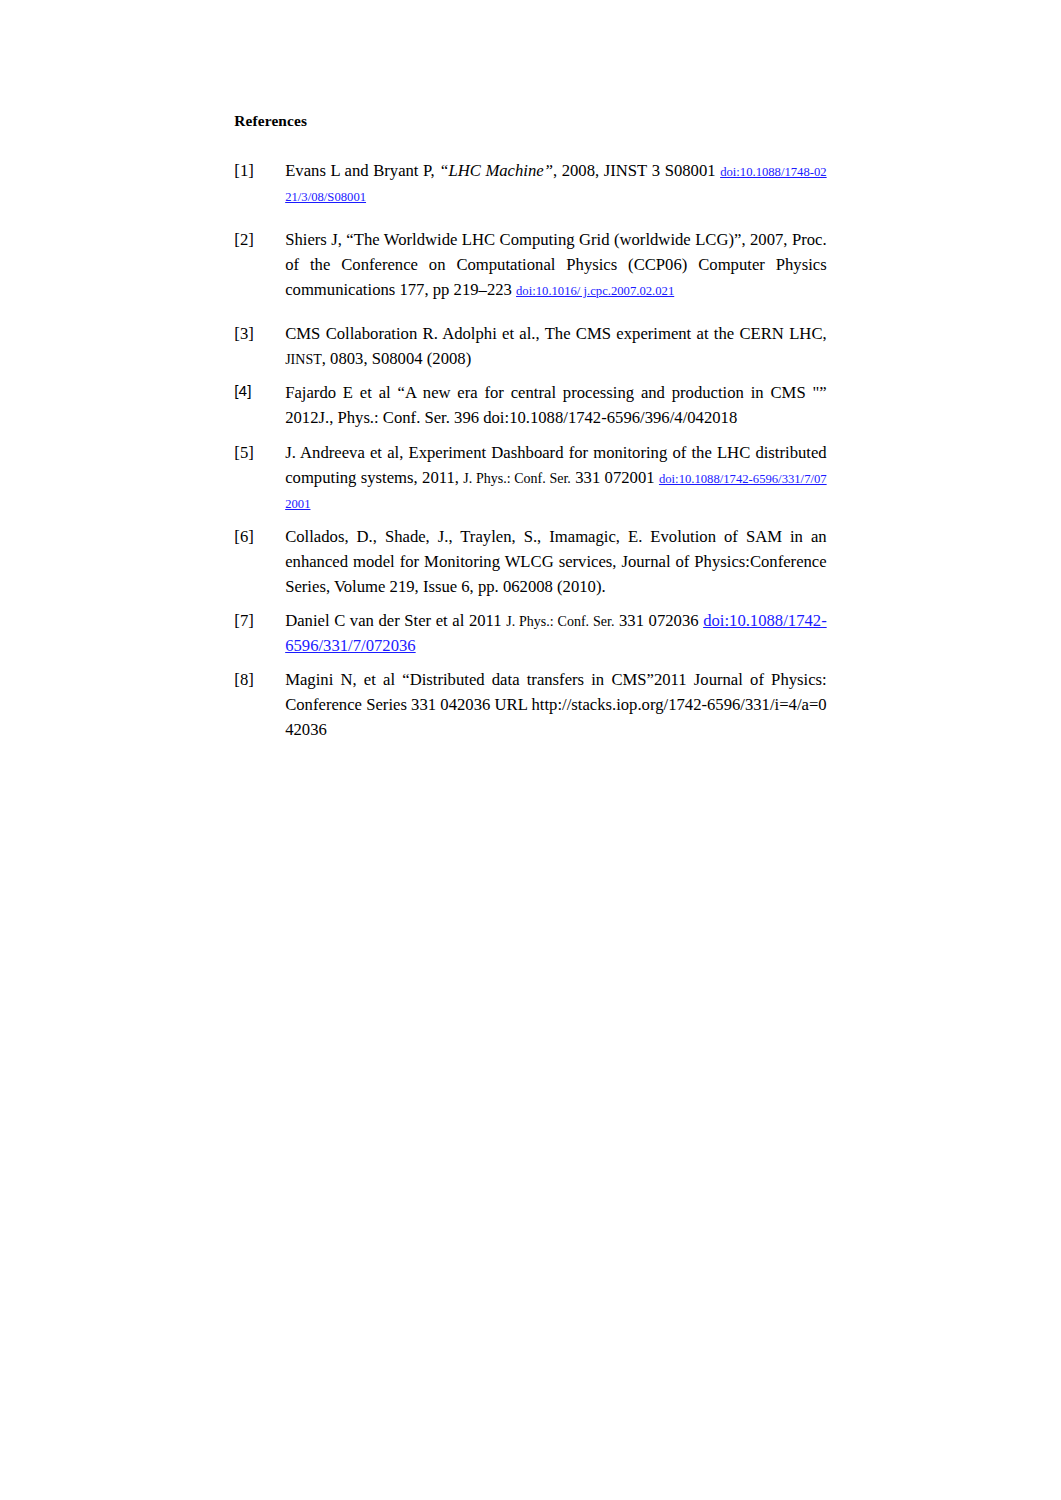References
[1] Evans L and Bryant P, “LHC Machine”, 2008, JINST 3 S08001 doi:10.1088/1748-0221/3/08/S08001
[2] Shiers J, “The Worldwide LHC Computing Grid (worldwide LCG)”, 2007, Proc. of the Conference on Computational Physics (CCP06) Computer Physics communications 177, pp 219–223 doi:10.1016/ j.cpc.2007.02.021
[3] CMS Collaboration R. Adolphi et al., The CMS experiment at the CERN LHC, JINST, 0803, S08004 (2008)
[4] Fajardo E et al “A new era for central processing and production in CMS "” 2012J., Phys.: Conf. Ser. 396 doi:10.1088/1742-6596/396/4/042018
[5] J. Andreeva et al, Experiment Dashboard for monitoring of the LHC distributed computing systems, 2011, J. Phys.: Conf. Ser. 331 072001 doi:10.1088/1742-6596/331/7/072001
[6] Collados, D., Shade, J., Traylen, S., Imamagic, E. Evolution of SAM in an enhanced model for Monitoring WLCG services, Journal of Physics:Conference Series, Volume 219, Issue 6, pp. 062008 (2010).
[7] Daniel C van der Ster et al 2011 J. Phys.: Conf. Ser. 331 072036 doi:10.1088/1742-6596/331/7/072036
[8] Magini N, et al “Distributed data transfers in CMS”2011 Journal of Physics: Conference Series 331 042036 URL http://stacks.iop.org/1742-6596/331/i=4/a=042036